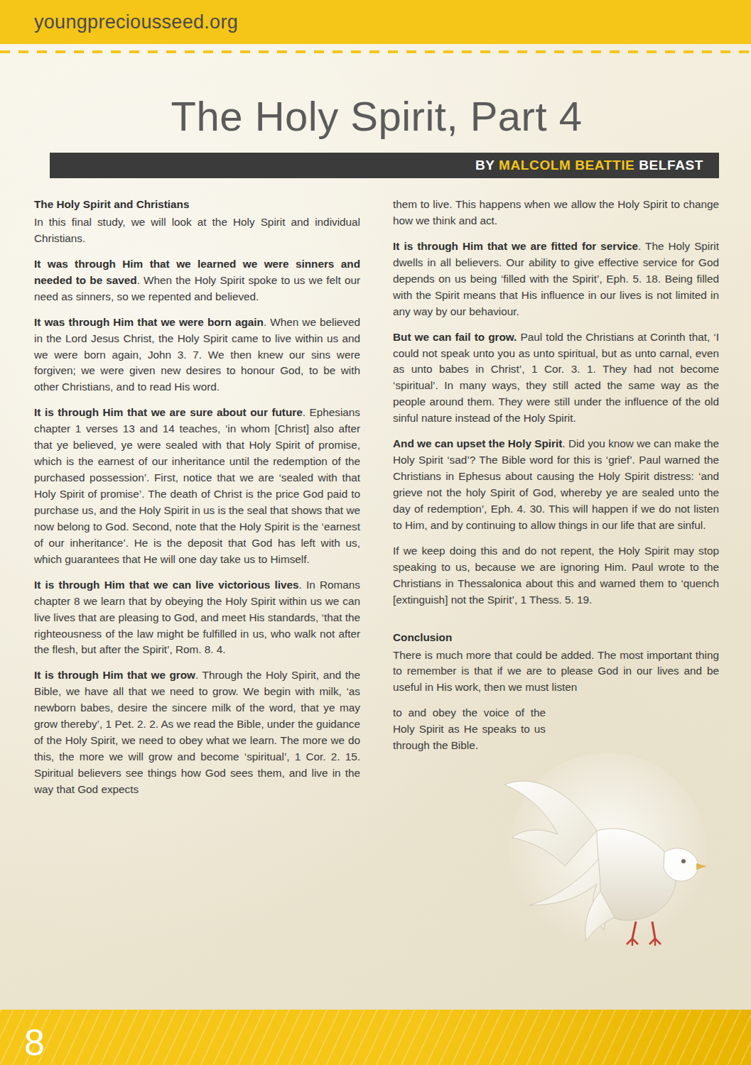youngpreciousseed.org
The Holy Spirit, Part 4
BY MALCOLM BEATTIE BELFAST
The Holy Spirit and Christians
In this final study, we will look at the Holy Spirit and individual Christians.
It was through Him that we learned we were sinners and needed to be saved. When the Holy Spirit spoke to us we felt our need as sinners, so we repented and believed.
It was through Him that we were born again. When we believed in the Lord Jesus Christ, the Holy Spirit came to live within us and we were born again, John 3. 7. We then knew our sins were forgiven; we were given new desires to honour God, to be with other Christians, and to read His word.
It is through Him that we are sure about our future. Ephesians chapter 1 verses 13 and 14 teaches, ‘in whom [Christ] also after that ye believed, ye were sealed with that Holy Spirit of promise, which is the earnest of our inheritance until the redemption of the purchased possession’. First, notice that we are ‘sealed with that Holy Spirit of promise’. The death of Christ is the price God paid to purchase us, and the Holy Spirit in us is the seal that shows that we now belong to God. Second, note that the Holy Spirit is the ‘earnest of our inheritance’. He is the deposit that God has left with us, which guarantees that He will one day take us to Himself.
It is through Him that we can live victorious lives. In Romans chapter 8 we learn that by obeying the Holy Spirit within us we can live lives that are pleasing to God, and meet His standards, ‘that the righteousness of the law might be fulfilled in us, who walk not after the flesh, but after the Spirit’, Rom. 8. 4.
It is through Him that we grow. Through the Holy Spirit, and the Bible, we have all that we need to grow. We begin with milk, ‘as newborn babes, desire the sincere milk of the word, that ye may grow thereby’, 1 Pet. 2. 2. As we read the Bible, under the guidance of the Holy Spirit, we need to obey what we learn. The more we do this, the more we will grow and become ‘spiritual’, 1 Cor. 2. 15. Spiritual believers see things how God sees them, and live in the way that God expects
them to live. This happens when we allow the Holy Spirit to change how we think and act.
It is through Him that we are fitted for service. The Holy Spirit dwells in all believers. Our ability to give effective service for God depends on us being ‘filled with the Spirit’, Eph. 5. 18. Being filled with the Spirit means that His influence in our lives is not limited in any way by our behaviour.
But we can fail to grow. Paul told the Christians at Corinth that, ‘I could not speak unto you as unto spiritual, but as unto carnal, even as unto babes in Christ’, 1 Cor. 3. 1. They had not become ‘spiritual’. In many ways, they still acted the same way as the people around them. They were still under the influence of the old sinful nature instead of the Holy Spirit.
And we can upset the Holy Spirit. Did you know we can make the Holy Spirit ‘sad’? The Bible word for this is ‘grief’. Paul warned the Christians in Ephesus about causing the Holy Spirit distress: ‘and grieve not the holy Spirit of God, whereby ye are sealed unto the day of redemption’, Eph. 4. 30. This will happen if we do not listen to Him, and by continuing to allow things in our life that are sinful.
If we keep doing this and do not repent, the Holy Spirit may stop speaking to us, because we are ignoring Him. Paul wrote to the Christians in Thessalonica about this and warned them to ‘quench [extinguish] not the Spirit’, 1 Thess. 5. 19.
Conclusion
There is much more that could be added. The most important thing to remember is that if we are to please God in our lives and be useful in His work, then we must listen
to and obey the voice of the Holy Spirit as He speaks to us through the Bible.
8